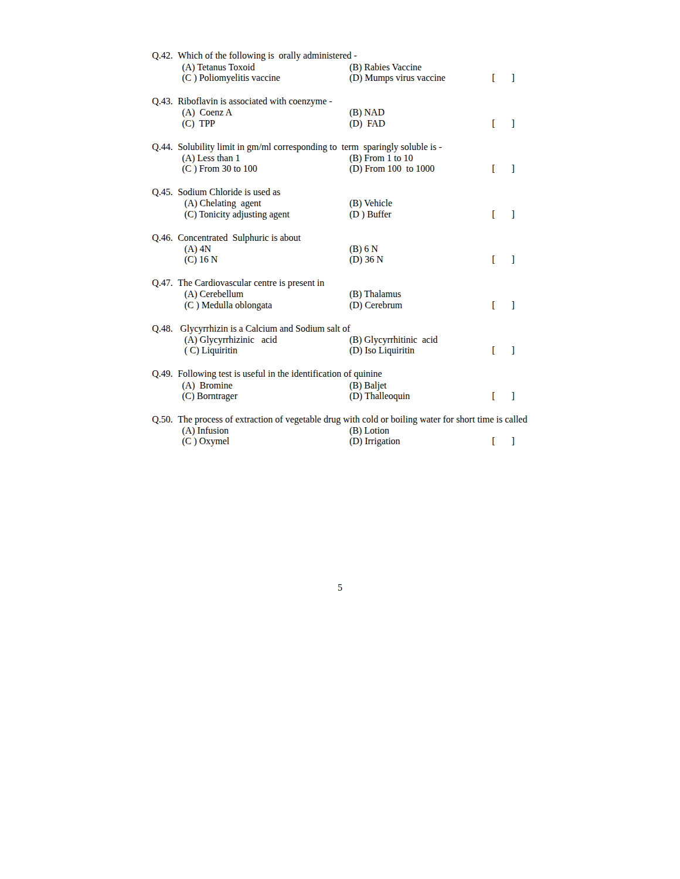Q.42.
Which of the following is orally administered -
(A) Tetanus Toxoid
(B) Rabies Vaccine
(C ) Poliomyelitis vaccine
(D) Mumps virus vaccine
[ ]
Q.43.
Riboflavin is associated with coenzyme -
(A) Coenz A
(B) NAD
(C) TPP
(D) FAD
[ ]
Q.44.
Solubility limit in gm/ml corresponding to term sparingly soluble is -
(A) Less than 1
(B) From 1 to 10
(C ) From 30 to 100
(D) From 100 to 1000
[ ]
Q.45.
Sodium Chloride is used as
(A) Chelating agent
(B) Vehicle
(C) Tonicity adjusting agent
(D ) Buffer
[ ]
Q.46.
Concentrated Sulphuric is about
(A) 4N
(B) 6 N
(C) 16 N
(D) 36 N
[ ]
Q.47.
The Cardiovascular centre is present in
(A) Cerebellum
(B) Thalamus
(C ) Medulla oblongata
(D) Cerebrum
[ ]
Q.48.
Glycyrrhizin is a Calcium and Sodium salt of
(A) Glycyrrhizinic acid
(B) Glycyrrhitinic acid
( C) Liquiritin
(D) Iso Liquiritin
[ ]
Q.49.
Following test is useful in the identification of quinine
(A) Bromine
(B) Baljet
(C) Borntrager
(D) Thalleoquin
[ ]
Q.50.
The process of extraction of vegetable drug with cold or boiling water for short time is called
(A) Infusion
(B) Lotion
(C ) Oxymel
(D) Irrigation
[ ]
5